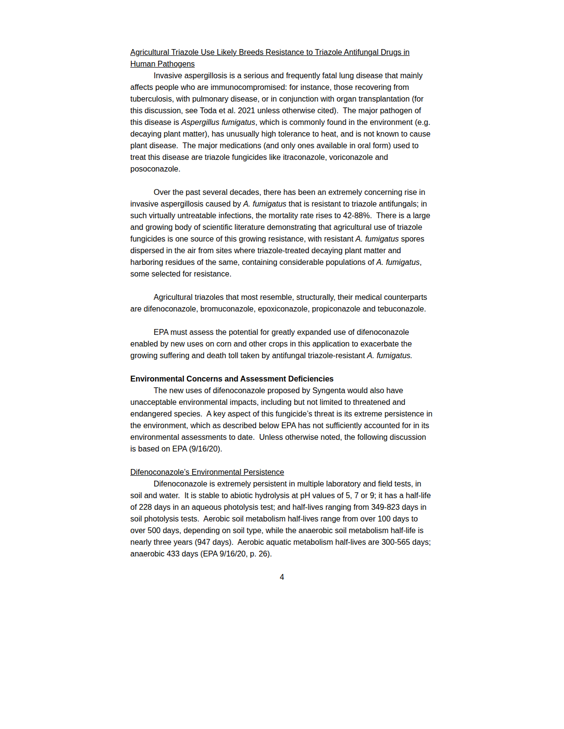Agricultural Triazole Use Likely Breeds Resistance to Triazole Antifungal Drugs in Human Pathogens
Invasive aspergillosis is a serious and frequently fatal lung disease that mainly affects people who are immunocompromised: for instance, those recovering from tuberculosis, with pulmonary disease, or in conjunction with organ transplantation (for this discussion, see Toda et al. 2021 unless otherwise cited). The major pathogen of this disease is Aspergillus fumigatus, which is commonly found in the environment (e.g. decaying plant matter), has unusually high tolerance to heat, and is not known to cause plant disease. The major medications (and only ones available in oral form) used to treat this disease are triazole fungicides like itraconazole, voriconazole and posoconazole.
Over the past several decades, there has been an extremely concerning rise in invasive aspergillosis caused by A. fumigatus that is resistant to triazole antifungals; in such virtually untreatable infections, the mortality rate rises to 42-88%. There is a large and growing body of scientific literature demonstrating that agricultural use of triazole fungicides is one source of this growing resistance, with resistant A. fumigatus spores dispersed in the air from sites where triazole-treated decaying plant matter and harboring residues of the same, containing considerable populations of A. fumigatus, some selected for resistance.
Agricultural triazoles that most resemble, structurally, their medical counterparts are difenoconazole, bromuconazole, epoxiconazole, propiconazole and tebuconazole.
EPA must assess the potential for greatly expanded use of difenoconazole enabled by new uses on corn and other crops in this application to exacerbate the growing suffering and death toll taken by antifungal triazole-resistant A. fumigatus.
Environmental Concerns and Assessment Deficiencies
The new uses of difenoconazole proposed by Syngenta would also have unacceptable environmental impacts, including but not limited to threatened and endangered species. A key aspect of this fungicide’s threat is its extreme persistence in the environment, which as described below EPA has not sufficiently accounted for in its environmental assessments to date. Unless otherwise noted, the following discussion is based on EPA (9/16/20).
Difenoconazole’s Environmental Persistence
Difenoconazole is extremely persistent in multiple laboratory and field tests, in soil and water. It is stable to abiotic hydrolysis at pH values of 5, 7 or 9; it has a half-life of 228 days in an aqueous photolysis test; and half-lives ranging from 349-823 days in soil photolysis tests. Aerobic soil metabolism half-lives range from over 100 days to over 500 days, depending on soil type, while the anaerobic soil metabolism half-life is nearly three years (947 days). Aerobic aquatic metabolism half-lives are 300-565 days; anaerobic 433 days (EPA 9/16/20, p. 26).
4